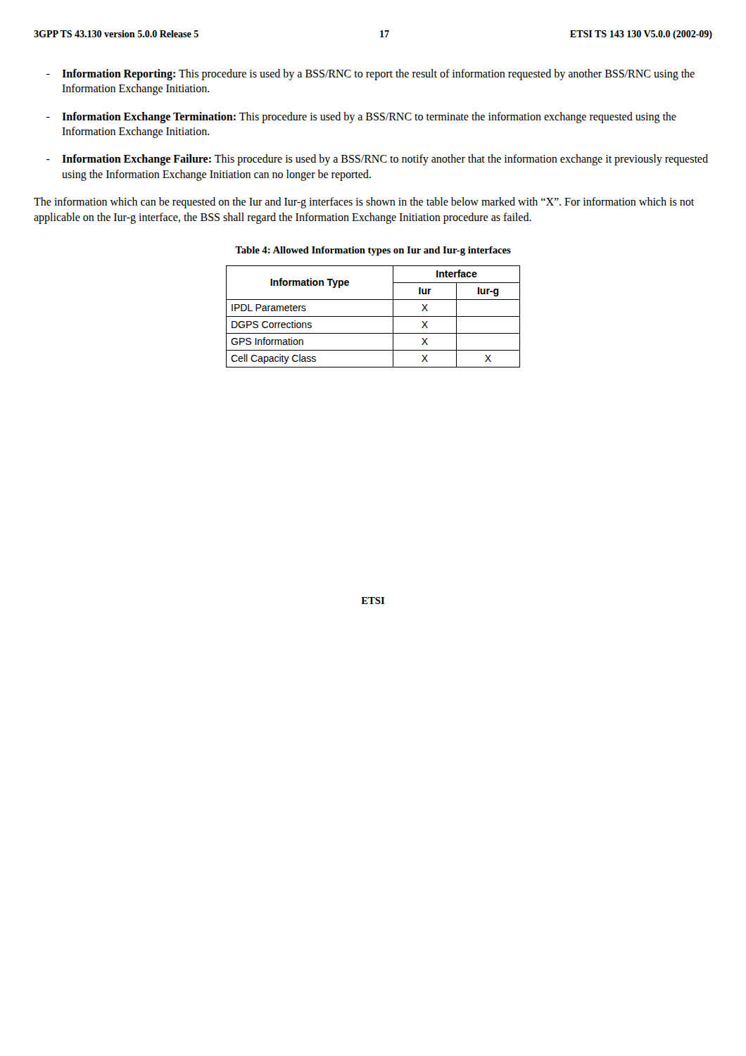3GPP TS 43.130 version 5.0.0 Release 5 17 ETSI TS 143 130 V5.0.0 (2002-09)
Information Reporting: This procedure is used by a BSS/RNC to report the result of information requested by another BSS/RNC using the Information Exchange Initiation.
Information Exchange Termination: This procedure is used by a BSS/RNC to terminate the information exchange requested using the Information Exchange Initiation.
Information Exchange Failure: This procedure is used by a BSS/RNC to notify another that the information exchange it previously requested using the Information Exchange Initiation can no longer be reported.
The information which can be requested on the Iur and Iur-g interfaces is shown in the table below marked with “X”. For information which is not applicable on the Iur-g interface, the BSS shall regard the Information Exchange Initiation procedure as failed.
Table 4: Allowed Information types on Iur and Iur-g interfaces
| Information Type | Interface |
| --- | --- |
| Iur | Iur-g |
| IPDL Parameters | X | |
| DGPS Corrections | X | |
| GPS Information | X | |
| Cell Capacity Class | X | X |
ETSI